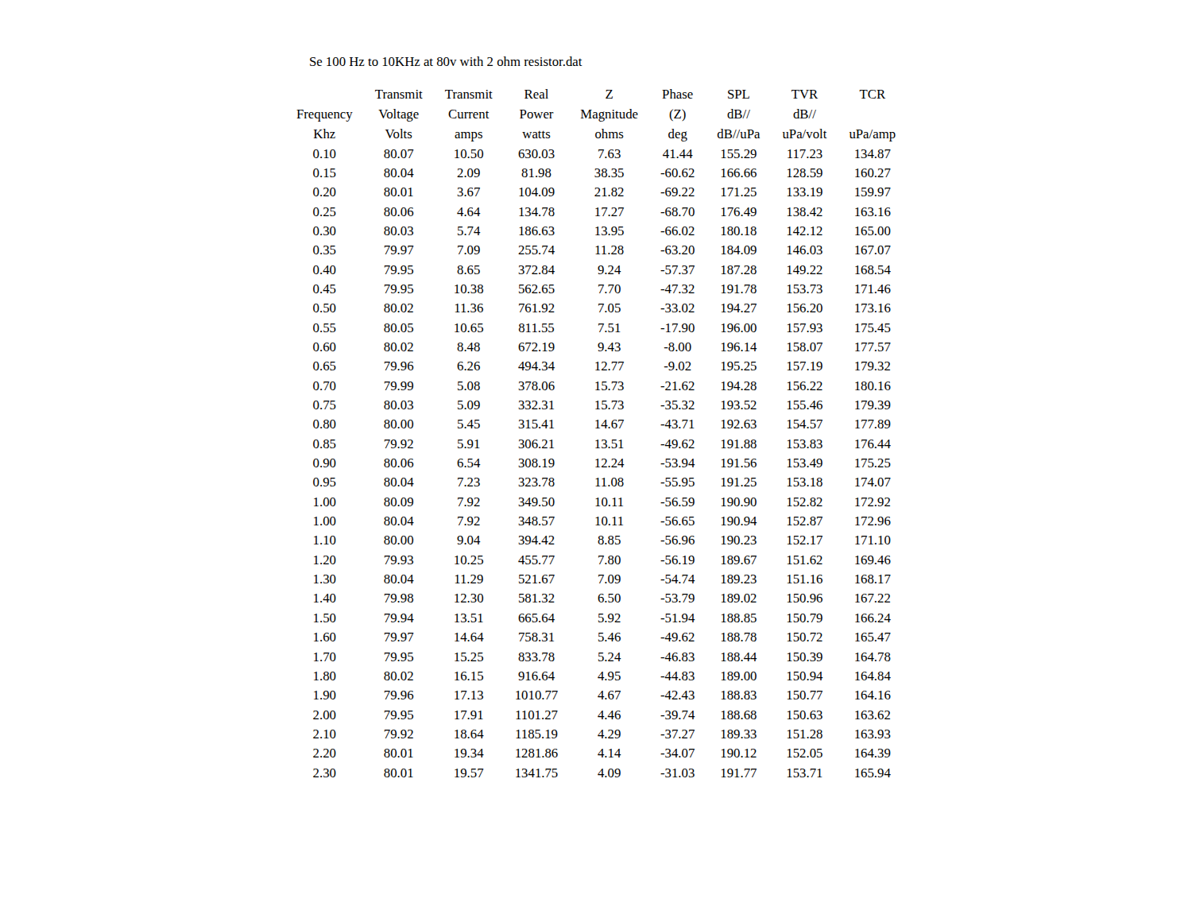Se 100 Hz to 10KHz at 80v with 2 ohm resistor.dat
| Frequency Khz | Transmit Voltage Volts | Transmit Current amps | Real Power watts | Z Magnitude ohms | Phase (Z) deg | SPL dB// dB//uPa | TVR dB// uPa/volt | TCR uPa/amp |
| --- | --- | --- | --- | --- | --- | --- | --- | --- |
| 0.10 | 80.07 | 10.50 | 630.03 | 7.63 | 41.44 | 155.29 | 117.23 | 134.87 |
| 0.15 | 80.04 | 2.09 | 81.98 | 38.35 | -60.62 | 166.66 | 128.59 | 160.27 |
| 0.20 | 80.01 | 3.67 | 104.09 | 21.82 | -69.22 | 171.25 | 133.19 | 159.97 |
| 0.25 | 80.06 | 4.64 | 134.78 | 17.27 | -68.70 | 176.49 | 138.42 | 163.16 |
| 0.30 | 80.03 | 5.74 | 186.63 | 13.95 | -66.02 | 180.18 | 142.12 | 165.00 |
| 0.35 | 79.97 | 7.09 | 255.74 | 11.28 | -63.20 | 184.09 | 146.03 | 167.07 |
| 0.40 | 79.95 | 8.65 | 372.84 | 9.24 | -57.37 | 187.28 | 149.22 | 168.54 |
| 0.45 | 79.95 | 10.38 | 562.65 | 7.70 | -47.32 | 191.78 | 153.73 | 171.46 |
| 0.50 | 80.02 | 11.36 | 761.92 | 7.05 | -33.02 | 194.27 | 156.20 | 173.16 |
| 0.55 | 80.05 | 10.65 | 811.55 | 7.51 | -17.90 | 196.00 | 157.93 | 175.45 |
| 0.60 | 80.02 | 8.48 | 672.19 | 9.43 | -8.00 | 196.14 | 158.07 | 177.57 |
| 0.65 | 79.96 | 6.26 | 494.34 | 12.77 | -9.02 | 195.25 | 157.19 | 179.32 |
| 0.70 | 79.99 | 5.08 | 378.06 | 15.73 | -21.62 | 194.28 | 156.22 | 180.16 |
| 0.75 | 80.03 | 5.09 | 332.31 | 15.73 | -35.32 | 193.52 | 155.46 | 179.39 |
| 0.80 | 80.00 | 5.45 | 315.41 | 14.67 | -43.71 | 192.63 | 154.57 | 177.89 |
| 0.85 | 79.92 | 5.91 | 306.21 | 13.51 | -49.62 | 191.88 | 153.83 | 176.44 |
| 0.90 | 80.06 | 6.54 | 308.19 | 12.24 | -53.94 | 191.56 | 153.49 | 175.25 |
| 0.95 | 80.04 | 7.23 | 323.78 | 11.08 | -55.95 | 191.25 | 153.18 | 174.07 |
| 1.00 | 80.09 | 7.92 | 349.50 | 10.11 | -56.59 | 190.90 | 152.82 | 172.92 |
| 1.00 | 80.04 | 7.92 | 348.57 | 10.11 | -56.65 | 190.94 | 152.87 | 172.96 |
| 1.10 | 80.00 | 9.04 | 394.42 | 8.85 | -56.96 | 190.23 | 152.17 | 171.10 |
| 1.20 | 79.93 | 10.25 | 455.77 | 7.80 | -56.19 | 189.67 | 151.62 | 169.46 |
| 1.30 | 80.04 | 11.29 | 521.67 | 7.09 | -54.74 | 189.23 | 151.16 | 168.17 |
| 1.40 | 79.98 | 12.30 | 581.32 | 6.50 | -53.79 | 189.02 | 150.96 | 167.22 |
| 1.50 | 79.94 | 13.51 | 665.64 | 5.92 | -51.94 | 188.85 | 150.79 | 166.24 |
| 1.60 | 79.97 | 14.64 | 758.31 | 5.46 | -49.62 | 188.78 | 150.72 | 165.47 |
| 1.70 | 79.95 | 15.25 | 833.78 | 5.24 | -46.83 | 188.44 | 150.39 | 164.78 |
| 1.80 | 80.02 | 16.15 | 916.64 | 4.95 | -44.83 | 189.00 | 150.94 | 164.84 |
| 1.90 | 79.96 | 17.13 | 1010.77 | 4.67 | -42.43 | 188.83 | 150.77 | 164.16 |
| 2.00 | 79.95 | 17.91 | 1101.27 | 4.46 | -39.74 | 188.68 | 150.63 | 163.62 |
| 2.10 | 79.92 | 18.64 | 1185.19 | 4.29 | -37.27 | 189.33 | 151.28 | 163.93 |
| 2.20 | 80.01 | 19.34 | 1281.86 | 4.14 | -34.07 | 190.12 | 152.05 | 164.39 |
| 2.30 | 80.01 | 19.57 | 1341.75 | 4.09 | -31.03 | 191.77 | 153.71 | 165.94 |